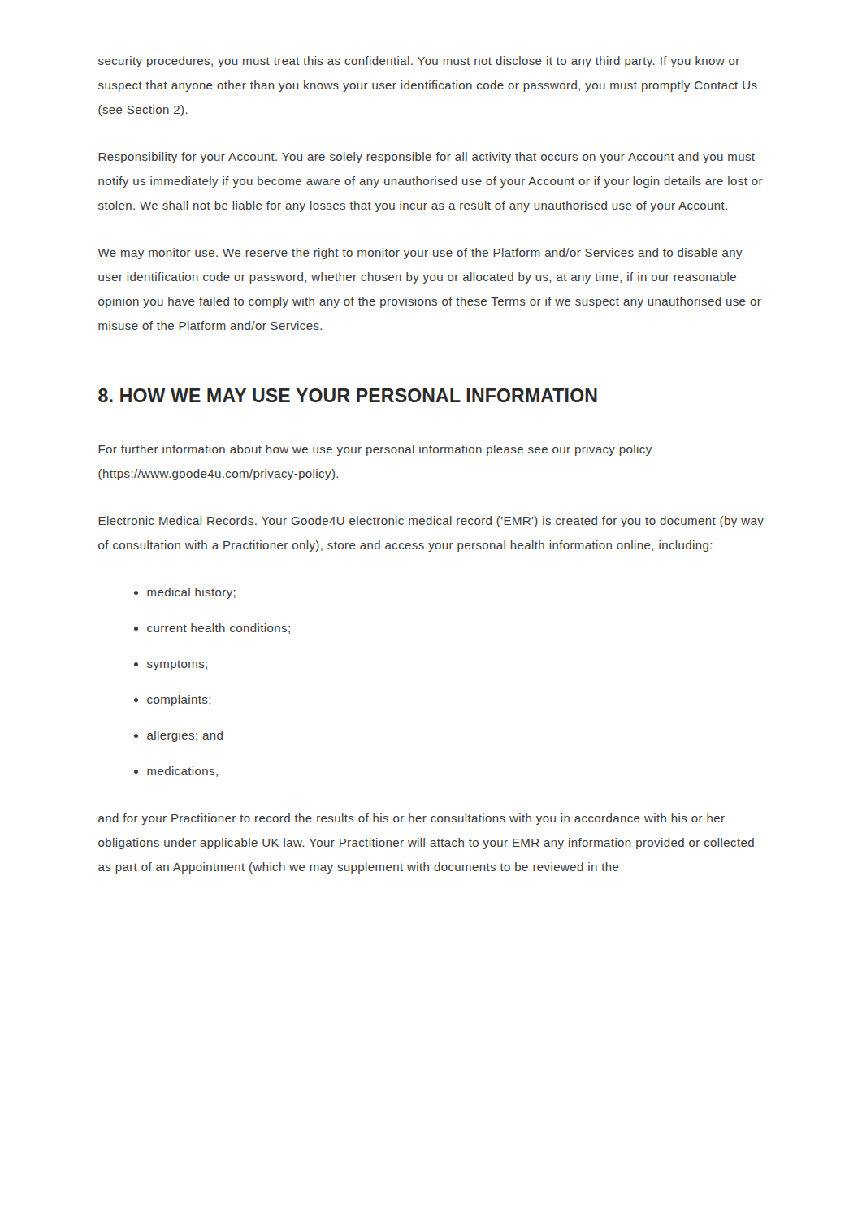security procedures, you must treat this as confidential. You must not disclose it to any third party. If you know or suspect that anyone other than you knows your user identification code or password, you must promptly Contact Us (see Section 2).
Responsibility for your Account. You are solely responsible for all activity that occurs on your Account and you must notify us immediately if you become aware of any unauthorised use of your Account or if your login details are lost or stolen. We shall not be liable for any losses that you incur as a result of any unauthorised use of your Account.
We may monitor use. We reserve the right to monitor your use of the Platform and/or Services and to disable any user identification code or password, whether chosen by you or allocated by us, at any time, if in our reasonable opinion you have failed to comply with any of the provisions of these Terms or if we suspect any unauthorised use or misuse of the Platform and/or Services.
8. HOW WE MAY USE YOUR PERSONAL INFORMATION
For further information about how we use your personal information please see our privacy policy (https://www.goode4u.com/privacy-policy).
Electronic Medical Records. Your Goode4U electronic medical record ('EMR') is created for you to document (by way of consultation with a Practitioner only), store and access your personal health information online, including:
medical history;
current health conditions;
symptoms;
complaints;
allergies; and
medications,
and for your Practitioner to record the results of his or her consultations with you in accordance with his or her obligations under applicable UK law. Your Practitioner will attach to your EMR any information provided or collected as part of an Appointment (which we may supplement with documents to be reviewed in the